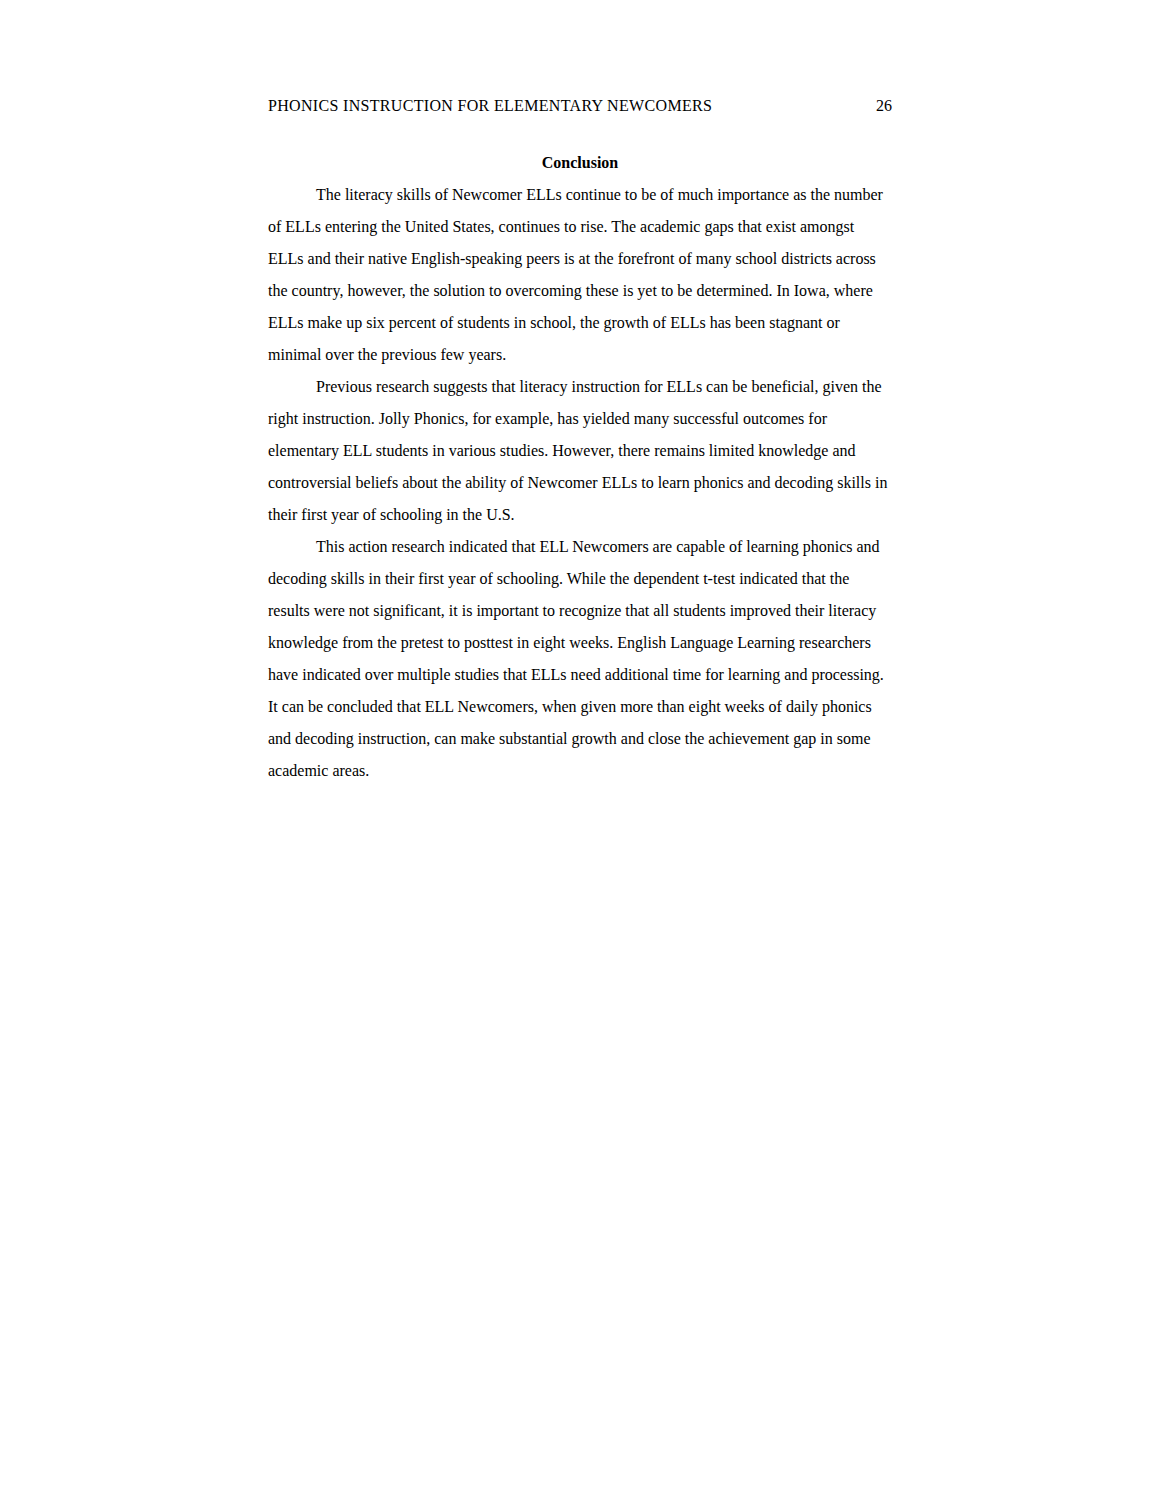Phonics Instruction for Elementary Newcomers 26
Conclusion
The literacy skills of Newcomer ELLs continue to be of much importance as the number of ELLs entering the United States, continues to rise. The academic gaps that exist amongst ELLs and their native English-speaking peers is at the forefront of many school districts across the country, however, the solution to overcoming these is yet to be determined. In Iowa, where ELLs make up six percent of students in school, the growth of ELLs has been stagnant or minimal over the previous few years.
Previous research suggests that literacy instruction for ELLs can be beneficial, given the right instruction. Jolly Phonics, for example, has yielded many successful outcomes for elementary ELL students in various studies. However, there remains limited knowledge and controversial beliefs about the ability of Newcomer ELLs to learn phonics and decoding skills in their first year of schooling in the U.S.
This action research indicated that ELL Newcomers are capable of learning phonics and decoding skills in their first year of schooling. While the dependent t-test indicated that the results were not significant, it is important to recognize that all students improved their literacy knowledge from the pretest to posttest in eight weeks. English Language Learning researchers have indicated over multiple studies that ELLs need additional time for learning and processing. It can be concluded that ELL Newcomers, when given more than eight weeks of daily phonics and decoding instruction, can make substantial growth and close the achievement gap in some academic areas.